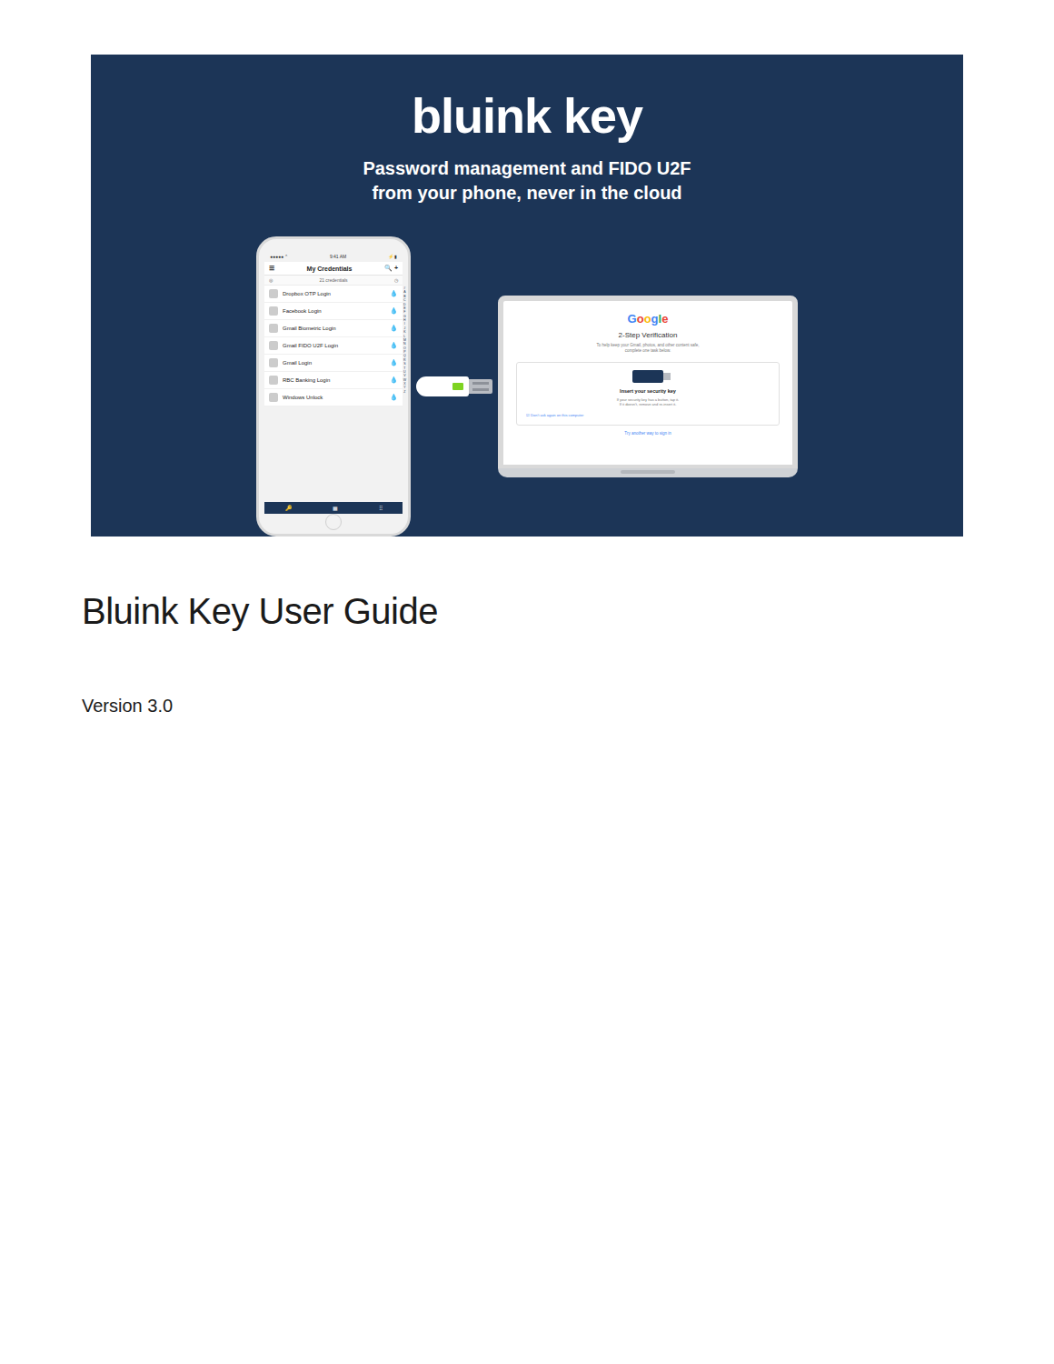bluink key
Password management and FIDO U2F
from your phone, never in the cloud
●●●●● ⌃ 9:41 AM ⚡ ▮
☰ My Credentials 🔍 +
◎ 21 credentials ◷
Dropbox OTP Login💧
Facebook Login💧
Gmail Biometric Login💧
Gmail FIDO U2F Login💧
Gmail Login💧
RBC Banking Login💧
Windows Unlock💧
#
A
B
C
D
E
F
G
H
I
J
K
L
M
N
O
P
Q
R
S
T
U
V
W
X
Y
Z
🔑 ▦ ⠿
Google
2-Step Verification
To help keep your Gmail, photos, and other content safe,
complete one task below.
Insert your security key
If your security key has a button, tap it.
If it doesn't, remove and re-insert it.
☑ Don't ask again on this computer
Try another way to sign in
Bluink Key User Guide
Version 3.0